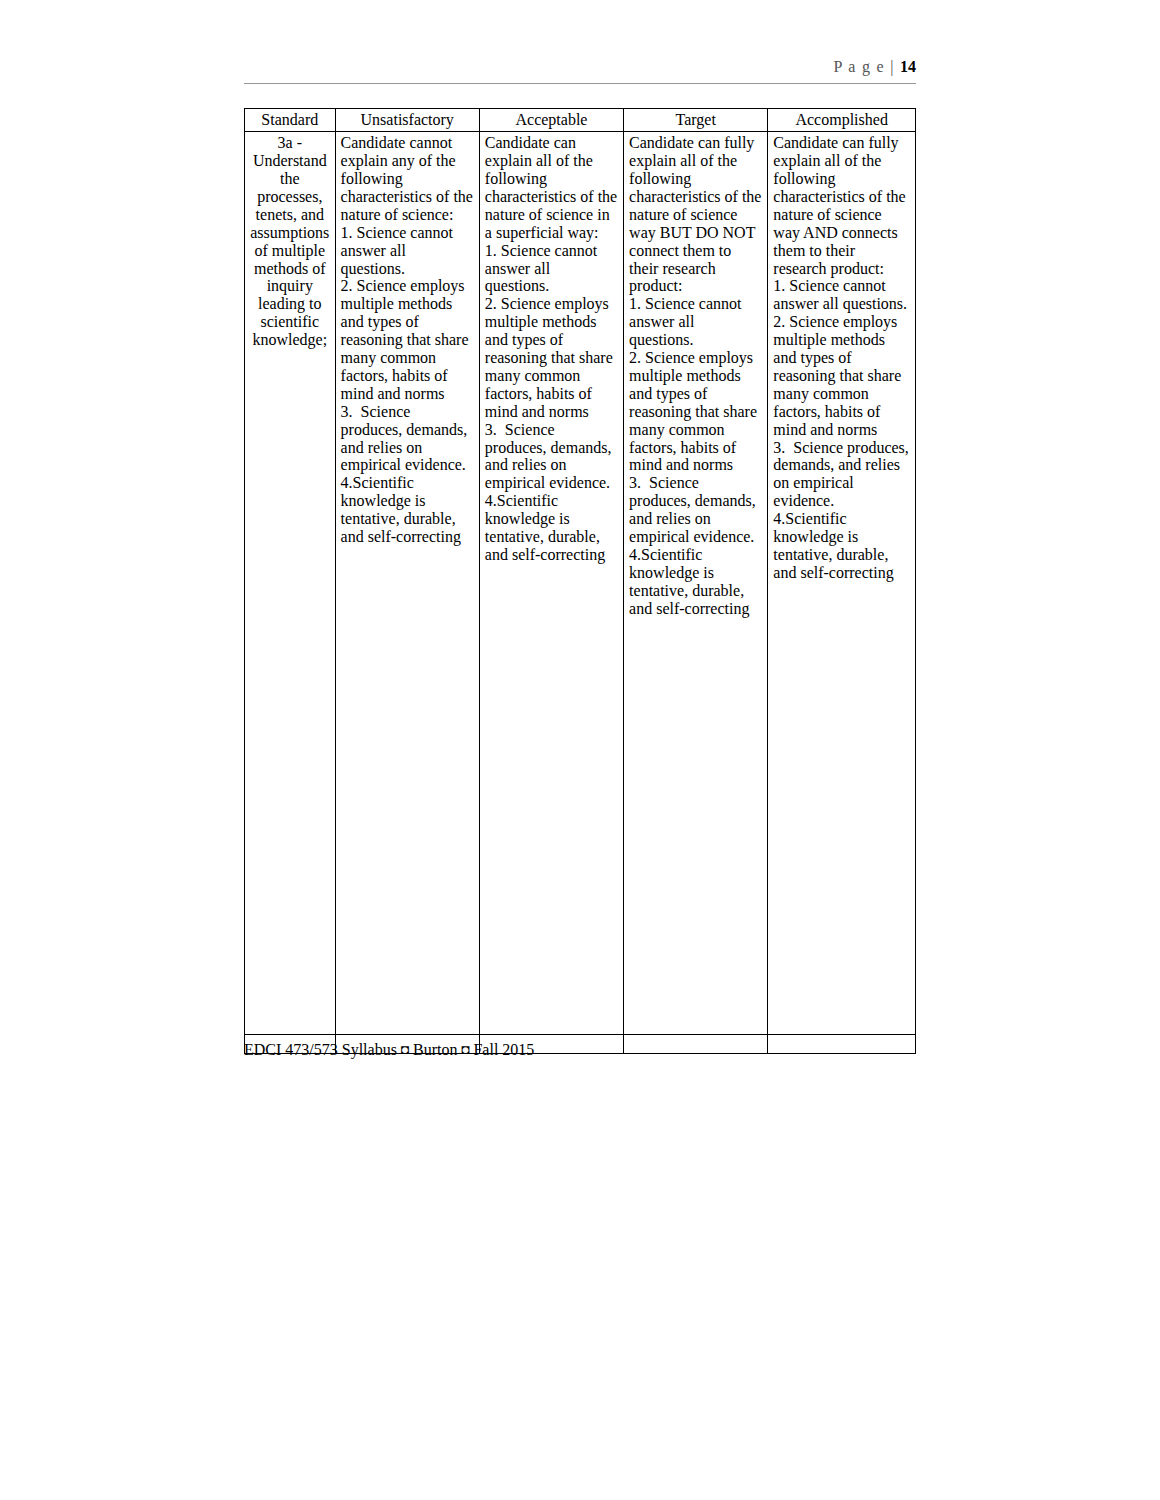P a g e | 14
| Standard | Unsatisfactory | Acceptable | Target | Accomplished |
| --- | --- | --- | --- | --- |
| 3a - Understand the processes, tenets, and assumptions of multiple methods of inquiry leading to scientific knowledge; | Candidate cannot explain any of the following characteristics of the nature of science: 1. Science cannot answer all questions. 2. Science employs multiple methods and types of reasoning that share many common factors, habits of mind and norms 3. Science produces, demands, and relies on empirical evidence. 4.Scientific knowledge is tentative, durable, and self-correcting | Candidate can explain all of the following characteristics of the nature of science in a superficial way: 1. Science cannot answer all questions. 2. Science employs multiple methods and types of reasoning that share many common factors, habits of mind and norms 3. Science produces, demands, and relies on empirical evidence. 4.Scientific knowledge is tentative, durable, and self-correcting | Candidate can fully explain all of the following characteristics of the nature of science way BUT DO NOT connect them to their research product: 1. Science cannot answer all questions. 2. Science employs multiple methods and types of reasoning that share many common factors, habits of mind and norms 3. Science produces, demands, and relies on empirical evidence. 4.Scientific knowledge is tentative, durable, and self-correcting | Candidate can fully explain all of the following characteristics of the nature of science way AND connects them to their research product: 1. Science cannot answer all questions. 2. Science employs multiple methods and types of reasoning that share many common factors, habits of mind and norms 3. Science produces, demands, and relies on empirical evidence. 4.Scientific knowledge is tentative, durable, and self-correcting |
EDCI 473/573 Syllabus ◘ Burton ◘ Fall 2015